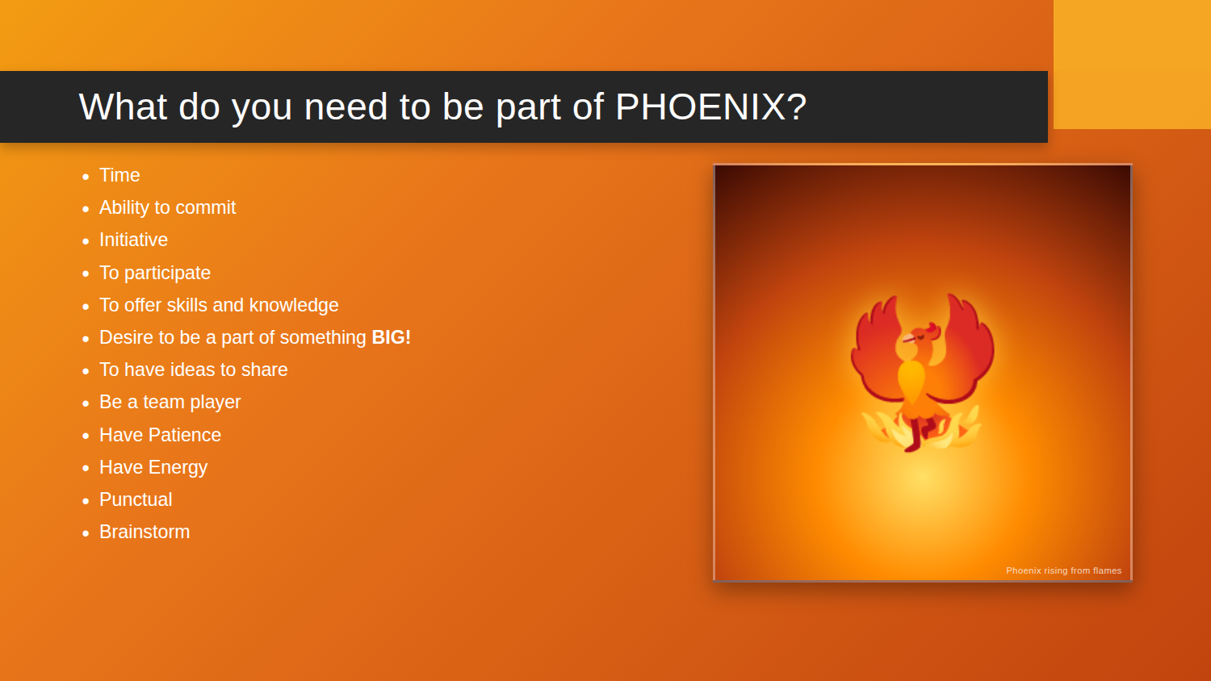What do you need to be part of PHOENIX?
Time
Ability to commit
Initiative
To participate
To offer skills and knowledge
Desire to be a part of something BIG!
To have ideas to share
Be a team player
Have Patience
Have Energy
Punctual
Brainstorm
🐦‍🔥
Phoenix rising from flames